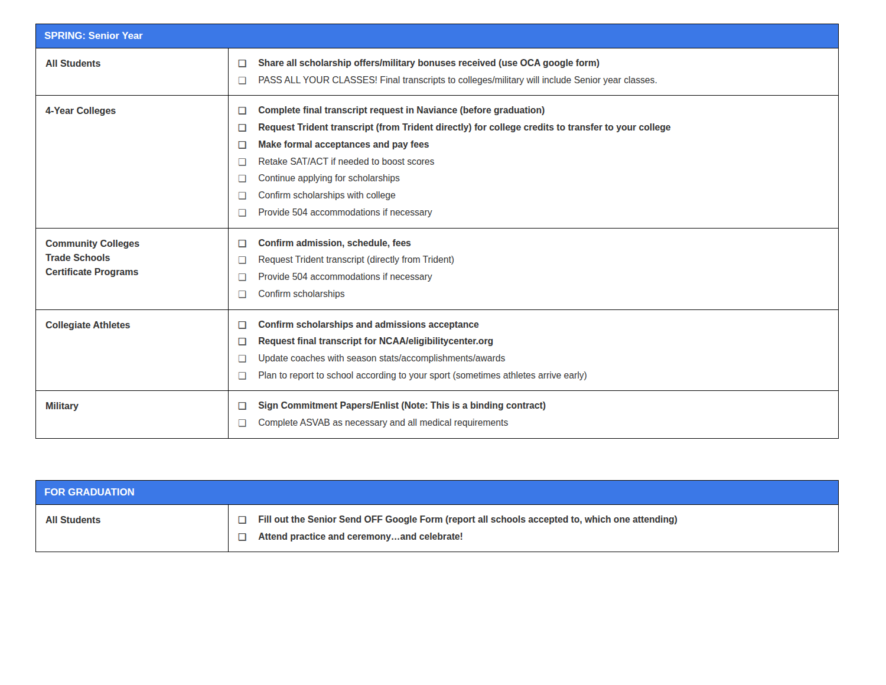SPRING: Senior Year
| All Students | Share all scholarship offers/military bonuses received (use OCA google form) PASS ALL YOUR CLASSES! Final transcripts to colleges/military will include Senior year classes. |
| 4-Year Colleges | Complete final transcript request in Naviance (before graduation) Request Trident transcript (from Trident directly) for college credits to transfer to your college Make formal acceptances and pay fees Retake SAT/ACT if needed to boost scores Continue applying for scholarships Confirm scholarships with college Provide 504 accommodations if necessary |
| Community Colleges Trade Schools Certificate Programs | Confirm admission, schedule, fees Request Trident transcript (directly from Trident) Provide 504 accommodations if necessary Confirm scholarships |
| Collegiate Athletes | Confirm scholarships and admissions acceptance Request final transcript for NCAA/eligibilitycenter.org Update coaches with season stats/accomplishments/awards Plan to report to school according to your sport (sometimes athletes arrive early) |
| Military | Sign Commitment Papers/Enlist (Note: This is a binding contract) Complete ASVAB as necessary and all medical requirements |
FOR GRADUATION
| All Students | Fill out the Senior Send OFF Google Form (report all schools accepted to, which one attending) Attend practice and ceremony…and celebrate! |